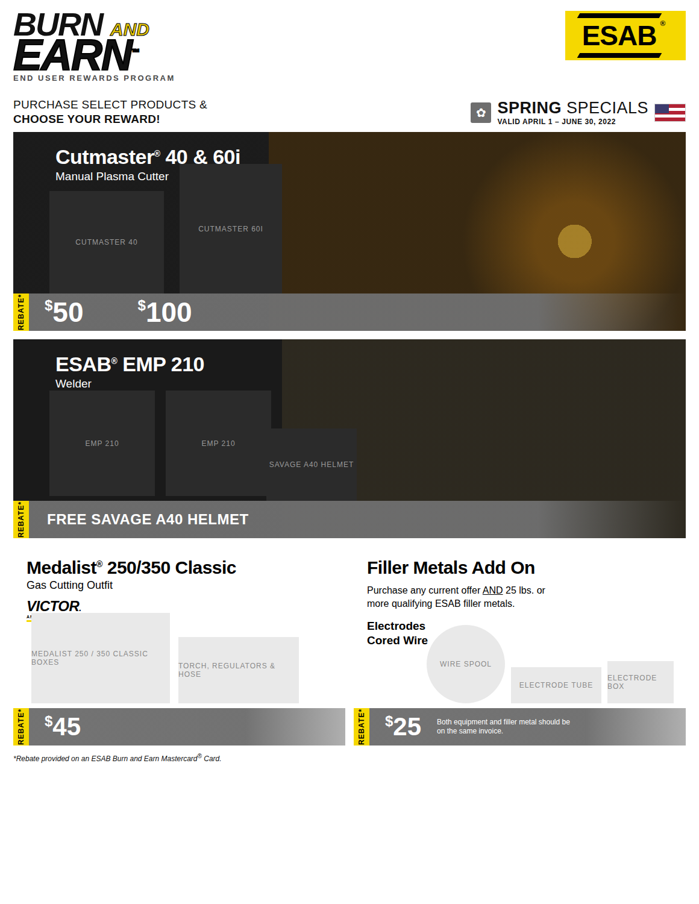BURN AND EARN™ END USER REWARDS PROGRAM
ESAB®
PURCHASE SELECT PRODUCTS &
CHOOSE YOUR REWARD!
✿
SPRING SPECIALS
VALID APRIL 1 – JUNE 30, 2022
Cutmaster® 40 & 60i
Manual Plasma Cutter
THERMAL
DYNAMICS AN ESAB BRAND
Cutmaster 40
Cutmaster 60i
REBATE*
$50
$100
ESAB® EMP 210
Welder
EMP 210
EMP 210
Savage A40 Helmet
REBATE*
FREE SAVAGE A40 HELMET
Medalist® 250/350 Classic
Gas Cutting Outfit
VICTOR. AN ESAB BRAND
Medalist 250 / 350 Classic boxes
Torch, regulators & hose
REBATE*
$45
Filler Metals Add On
Purchase any current offer AND 25 lbs. or more qualifying ESAB filler metals.
Electrodes
Cored Wire
Wire spool
Electrode tube
Electrode box
REBATE*
$25
Both equipment and filler metal should be on the same invoice.
*Rebate provided on an ESAB Burn and Earn Mastercard® Card.